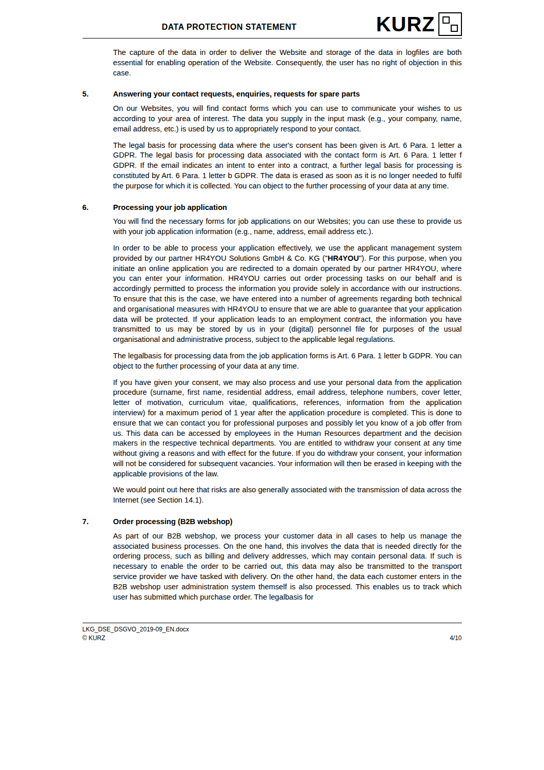DATA PROTECTION STATEMENT
KURZ
The capture of the data in order to deliver the Website and storage of the data in logfiles are both essential for enabling operation of the Website. Consequently, the user has no right of objection in this case.
5.
Answering your contact requests, enquiries, requests for spare parts
On our Websites, you will find contact forms which you can use to communicate your wishes to us according to your area of interest. The data you supply in the input mask (e.g., your company, name, email address, etc.) is used by us to appropriately respond to your contact.
The legal basis for processing data where the user's consent has been given is Art. 6 Para. 1 letter a GDPR. The legal basis for processing data associated with the contact form is Art. 6 Para. 1 letter f GDPR. If the email indicates an intent to enter into a contract, a further legal basis for processing is constituted by Art. 6 Para. 1 letter b GDPR. The data is erased as soon as it is no longer needed to fulfil the purpose for which it is collected. You can object to the further processing of your data at any time.
6.
Processing your job application
You will find the necessary forms for job applications on our Websites; you can use these to provide us with your job application information (e.g., name, address, email address etc.).
In order to be able to process your application effectively, we use the applicant management system provided by our partner HR4YOU Solutions GmbH & Co. KG ("HR4YOU"). For this purpose, when you initiate an online application you are redirected to a domain operated by our partner HR4YOU, where you can enter your information. HR4YOU carries out order processing tasks on our behalf and is accordingly permitted to process the information you provide solely in accordance with our instructions. To ensure that this is the case, we have entered into a number of agreements regarding both technical and organisational measures with HR4YOU to ensure that we are able to guarantee that your application data will be protected. If your application leads to an employment contract, the information you have transmitted to us may be stored by us in your (digital) personnel file for purposes of the usual organisational and administrative process, subject to the applicable legal regulations.
The legalbasis for processing data from the job application forms is Art. 6 Para. 1 letter b GDPR. You can object to the further processing of your data at any time.
If you have given your consent, we may also process and use your personal data from the application procedure (surname, first name, residential address, email address, telephone numbers, cover letter, letter of motivation, curriculum vitae, qualifications, references, information from the application interview) for a maximum period of 1 year after the application procedure is completed. This is done to ensure that we can contact you for professional purposes and possibly let you know of a job offer from us. This data can be accessed by employees in the Human Resources department and the decision makers in the respective technical departments. You are entitled to withdraw your consent at any time without giving a reasons and with effect for the future. If you do withdraw your consent, your information will not be considered for subsequent vacancies. Your information will then be erased in keeping with the applicable provisions of the law.
We would point out here that risks are also generally associated with the transmission of data across the Internet (see Section 14.1).
7.
Order processing (B2B webshop)
As part of our B2B webshop, we process your customer data in all cases to help us manage the associated business processes. On the one hand, this involves the data that is needed directly for the ordering process, such as billing and delivery addresses, which may contain personal data. If such is necessary to enable the order to be carried out, this data may also be transmitted to the transport service provider we have tasked with delivery. On the other hand, the data each customer enters in the B2B webshop user administration system themself is also processed. This enables us to track which user has submitted which purchase order. The legalbasis for
LKG_DSE_DSGVO_2019-09_EN.docx
© KURZ
4/10